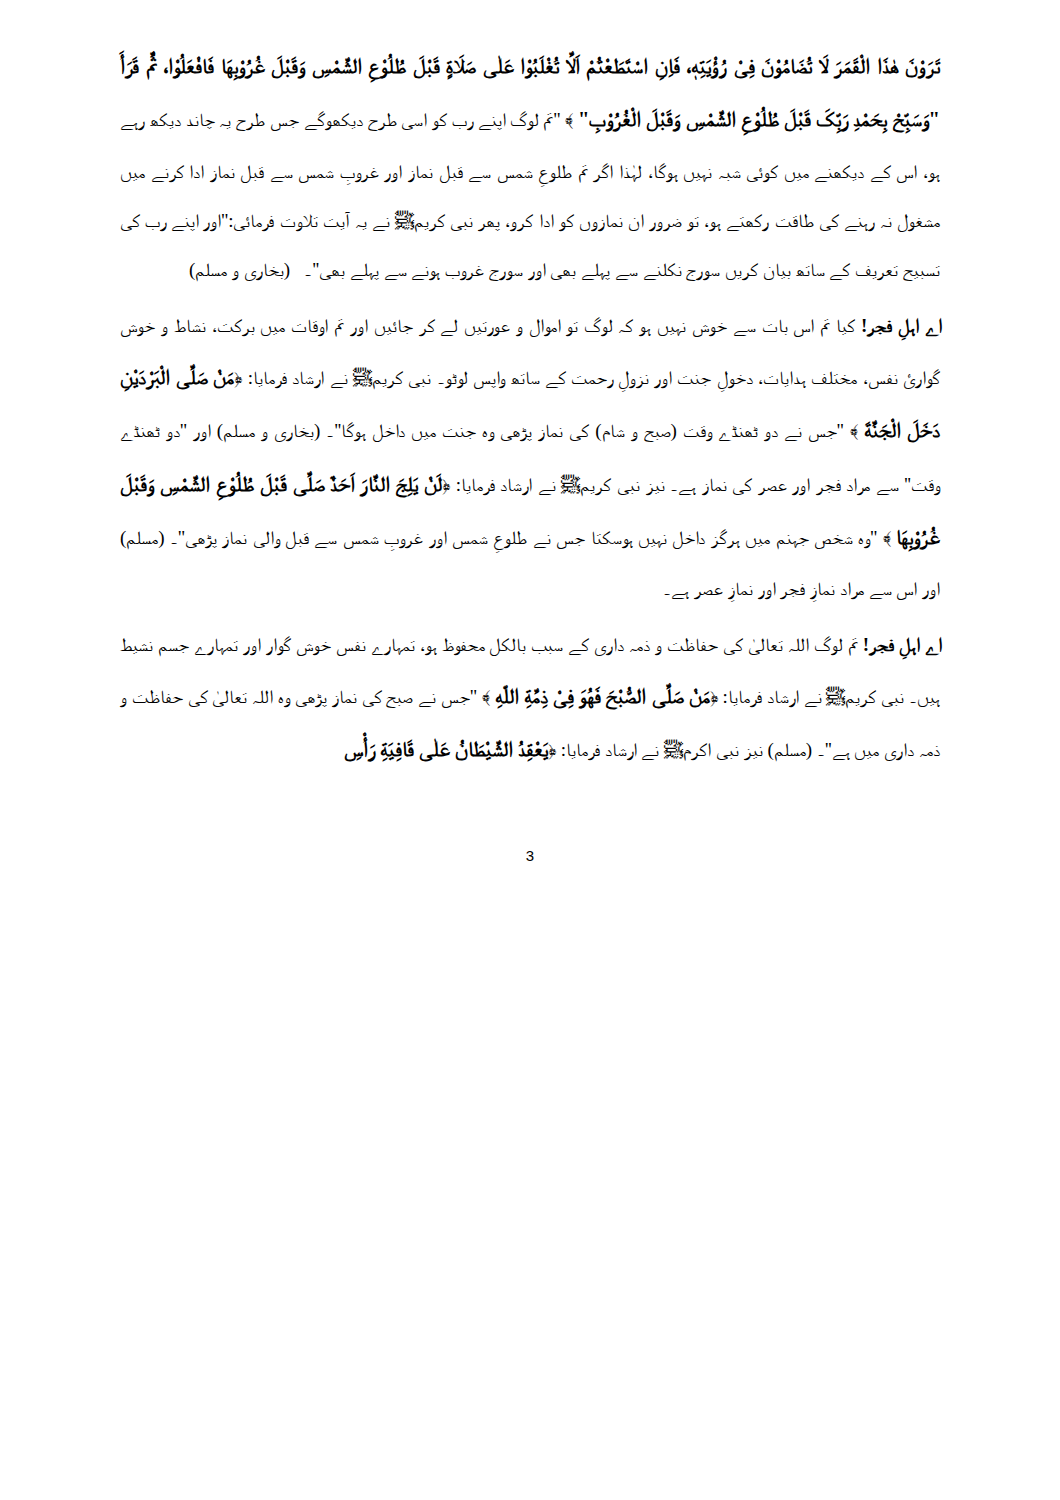تَرَوْنَ هٰذَا الْقَمَرَ لَا تُضَامُوْنَ فِیْ رُؤْیَتِهٖ، فَاِنِ اسْتَطَعْتُمْ اَلَّا تُغْلَبُوْا عَلٰی صَلَاةٍ قَبْلَ طُلُوْعِ الشَّمْسِ وَقَبْلَ غُرُوْبِهَا فَافْعَلُوْا، ثُمَّ قَرَأَ "وَسَبِّحْ بِحَمْدِ رَبِّکَ قَبْلَ طُلُوْعِ الشَّمْسِ وَقَبْلَ الْغُرُوْبِ" ﴾ ''تم لوگ اپنے رب کو اسی طرح دیکھوگے جس طرح یہ چاند دیکھ رہے ہو، اس کے دیکھنے میں کوئی شبہ نہیں ہوگا، لہٰذا اگر تم طلوعِ شمس سے قبل نماز اور غروبِ شمس سے قبل نماز ادا کرنے میں مشغول نہ رہنے کی طاقت رکھتے ہو، تو ضرور ان نمازوں کو ادا کرو، پھر نبی کریمﷺ نے یہ آیت تلاوت فرمائی:''اور اپنے رب کی تسبیح تعریف کے ساتھ بیان کریں سورج نکلنے سے پہلے بھی اور سورج غروب ہونے سے پہلے بھی''۔ (بخاری و مسلم)
اے اہلِ فجر! کیا تم اس بات سے خوش نہیں ہو کہ لوگ تو اموال و عورتیں لے کر جائیں اور تم اوقات میں برکت، نشاط و خوش گواریٔ نفس، مختلف ہدایات، دخولِ جنت اور نزولِ رحمت کے ساتھ واپس لوٹو۔ نبی کریمﷺ نے ارشاد فرمایا: ﴿مَنْ صَلَّی الْبَرْدَیْنِ دَخَلَ الْجَنَّةَ ﴾ ''جس نے دو ٹھنڈے وقت (صبح و شام) کی نماز پڑھی وہ جنت میں داخل ہوگا''۔ (بخاری و مسلم) اور ''دو ٹھنڈے وقت'' سے مراد فجر اور عصر کی نماز ہے۔ نیز نبی کریمﷺ نے ارشاد فرمایا: ﴿لَنْ یَلِجَ النَّارَ اَحَدٌ صَلَّی قَبْلَ طُلُوْعِ الشَّمْسِ وَقَبْلَ غُرُوْبِهَا ﴾ ''وہ شخص جہنم میں ہرگز داخل نہیں ہوسکتا جس نے طلوعِ شمس اور غروبِ شمس سے قبل والی نماز پڑھی''۔ (مسلم) اور اس سے مراد نمازِ فجر اور نمازِ عصر ہے۔
اے اہلِ فجر! تم لوگ اللہ تعالیٰ کی حفاظت و ذمہ داری کے سبب بالکل محفوظ ہو، تمہارے نفس خوش گوار اور تمہارے جسم نشیط ہیں۔ نبی کریمﷺ نے ارشاد فرمایا: ﴿مَنْ صَلَّی الصُّبْحَ فَهُوَ فِیْ ذِمَّةِ اللّٰهِ ﴾ ''جس نے صبح کی نماز پڑھی وہ اللہ تعالیٰ کی حفاظت و ذمہ داری میں ہے''۔ (مسلم) نیز نبی اکرمﷺ نے ارشاد فرمایا: ﴿یَعْقِدُ الشَّیْطَانُ عَلٰی قَافِیَةِ رَأْسِ
3